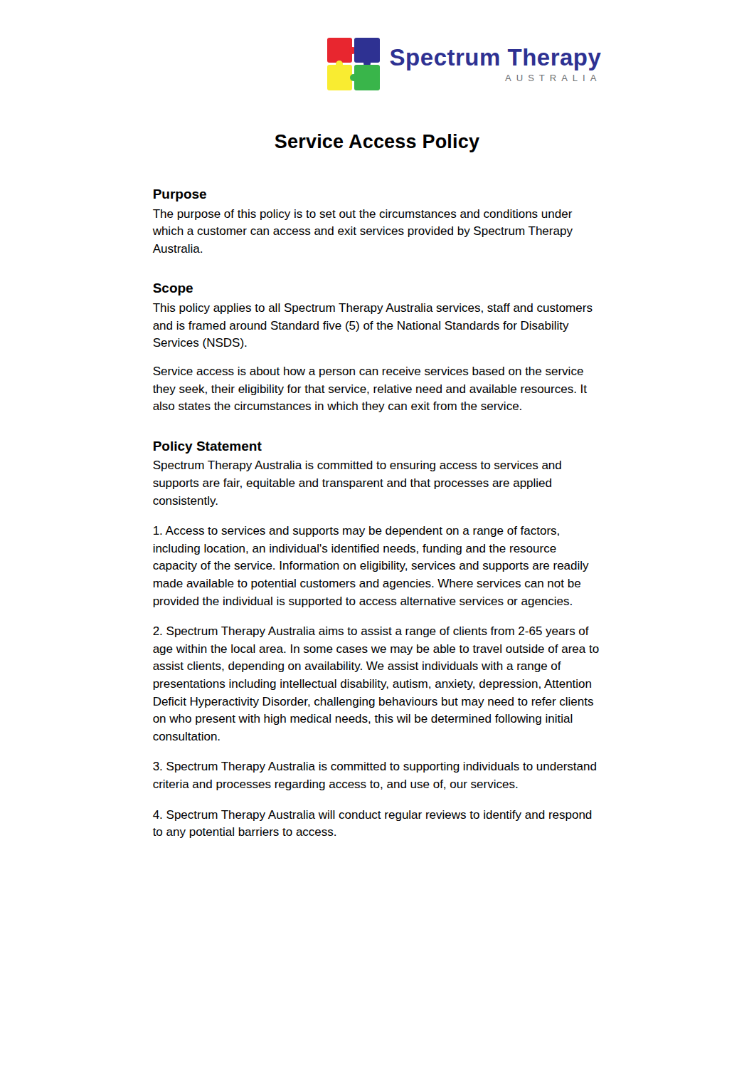Spectrum Therapy
Australia
Service Access Policy
Purpose
The purpose of this policy is to set out the circumstances and conditions under which a customer can access and exit services provided by Spectrum Therapy Australia.
Scope
This policy applies to all Spectrum Therapy Australia services, staff and customers and is framed around Standard five (5) of the National Standards for Disability Services (NSDS).
Service access is about how a person can receive services based on the service they seek, their eligibility for that service, relative need and available resources. It also states the circumstances in which they can exit from the service.
Policy Statement
Spectrum Therapy Australia is committed to ensuring access to services and supports are fair, equitable and transparent and that processes are applied consistently.
1. Access to services and supports may be dependent on a range of factors, including location, an individual's identified needs, funding and the resource capacity of the service. Information on eligibility, services and supports are readily made available to potential customers and agencies. Where services can not be provided the individual is supported to access alternative services or agencies.
2. Spectrum Therapy Australia aims to assist a range of clients from 2-65 years of age within the local area. In some cases we may be able to travel outside of area to assist clients, depending on availability. We assist individuals with a range of presentations including intellectual disability, autism, anxiety, depression, Attention Deficit Hyperactivity Disorder, challenging behaviours but may need to refer clients on who present with high medical needs, this wil be determined following initial consultation.
3. Spectrum Therapy Australia is committed to supporting individuals to understand criteria and processes regarding access to, and use of, our services.
4. Spectrum Therapy Australia will conduct regular reviews to identify and respond to any potential barriers to access.